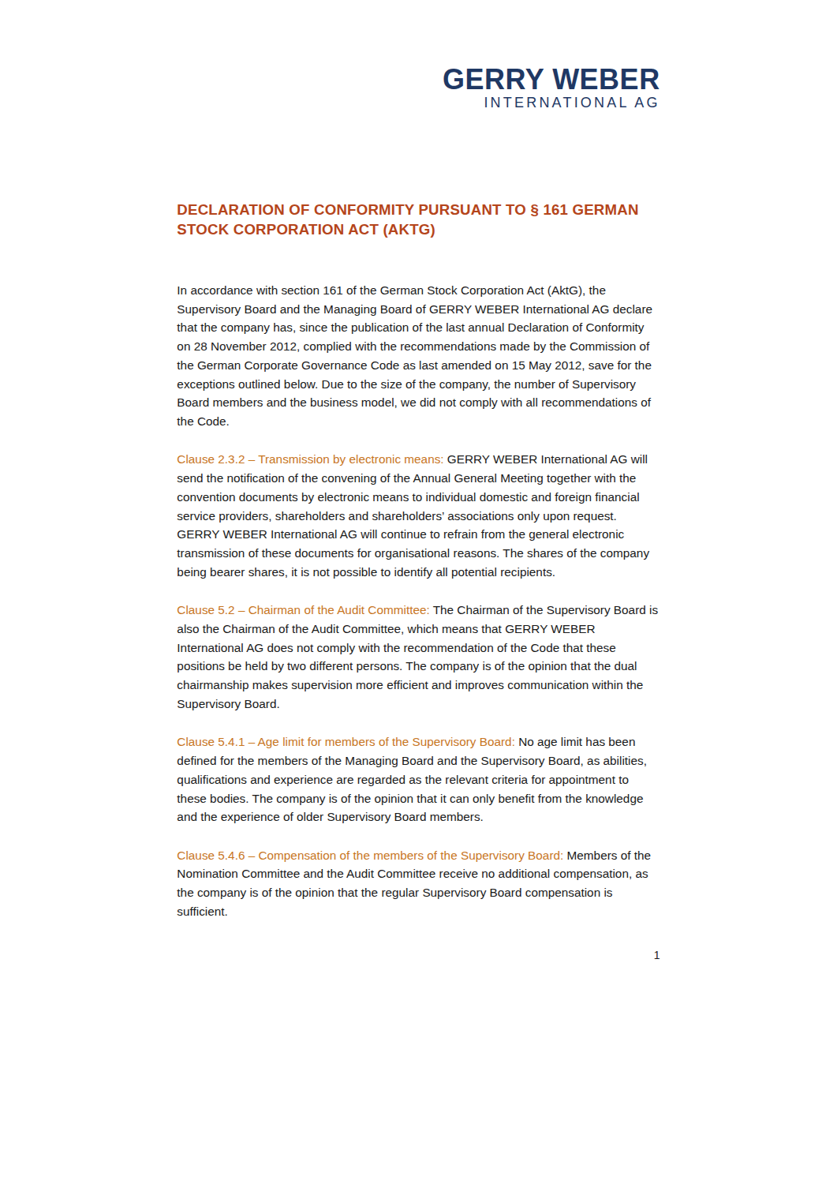GERRY WEBER
INTERNATIONAL AG
Declaration of Conformity pursuant to § 161 German Stock Corporation Act (AktG)
In accordance with section 161 of the German Stock Corporation Act (AktG), the Supervisory Board and the Managing Board of GERRY WEBER International AG declare that the company has, since the publication of the last annual Declaration of Conformity on 28 November 2012, complied with the recommendations made by the Commission of the German Corporate Governance Code as last amended on 15 May 2012, save for the exceptions outlined below. Due to the size of the company, the number of Supervisory Board members and the business model, we did not comply with all recommendations of the Code.
Clause 2.3.2 – Transmission by electronic means: GERRY WEBER International AG will send the notification of the convening of the Annual General Meeting together with the convention documents by electronic means to individual domestic and foreign financial service providers, shareholders and shareholders’ associations only upon request. GERRY WEBER International AG will continue to refrain from the general electronic transmission of these documents for organisational reasons. The shares of the company being bearer shares, it is not possible to identify all potential recipients.
Clause 5.2 – Chairman of the Audit Committee: The Chairman of the Supervisory Board is also the Chairman of the Audit Committee, which means that GERRY WEBER International AG does not comply with the recommendation of the Code that these positions be held by two different persons. The company is of the opinion that the dual chairmanship makes supervision more efficient and improves communication within the Supervisory Board.
Clause 5.4.1 – Age limit for members of the Supervisory Board: No age limit has been defined for the members of the Managing Board and the Supervisory Board, as abilities, qualifications and experience are regarded as the relevant criteria for appointment to these bodies. The company is of the opinion that it can only benefit from the knowledge and the experience of older Supervisory Board members.
Clause 5.4.6 – Compensation of the members of the Supervisory Board: Members of the Nomination Committee and the Audit Committee receive no additional compensation, as the company is of the opinion that the regular Supervisory Board compensation is sufficient.
1